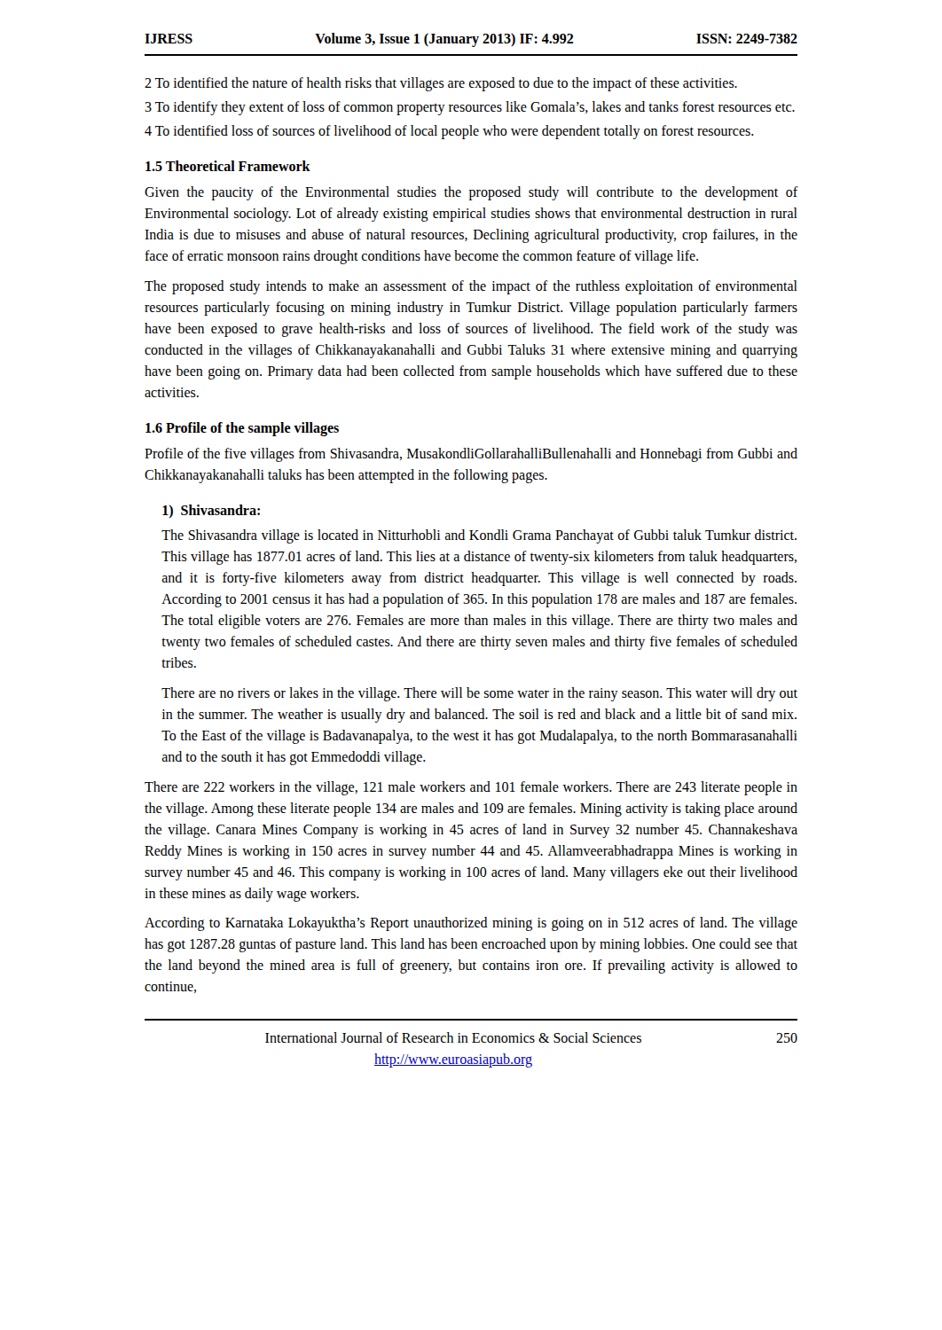IJRESS Volume 3, Issue 1 (January 2013) IF: 4.992 ISSN: 2249-7382
2 To identified the nature of health risks that villages are exposed to due to the impact of these activities.
3 To identify they extent of loss of common property resources like Gomala’s, lakes and tanks forest resources etc.
4 To identified loss of sources of livelihood of local people who were dependent totally on forest resources.
1.5 Theoretical Framework
Given the paucity of the Environmental studies the proposed study will contribute to the development of Environmental sociology. Lot of already existing empirical studies shows that environmental destruction in rural India is due to misuses and abuse of natural resources, Declining agricultural productivity, crop failures, in the face of erratic monsoon rains drought conditions have become the common feature of village life.
The proposed study intends to make an assessment of the impact of the ruthless exploitation of environmental resources particularly focusing on mining industry in Tumkur District. Village population particularly farmers have been exposed to grave health-risks and loss of sources of livelihood. The field work of the study was conducted in the villages of Chikkanayakanahalli and Gubbi Taluks 31 where extensive mining and quarrying have been going on. Primary data had been collected from sample households which have suffered due to these activities.
1.6 Profile of the sample villages
Profile of the five villages from Shivasandra, MusakondliGollarahalliBullenahalli and Honnebagi from Gubbi and Chikkanayakanahalli taluks has been attempted in the following pages.
1) Shivasandra:
The Shivasandra village is located in Nitturhobli and Kondli Grama Panchayat of Gubbi taluk Tumkur district. This village has 1877.01 acres of land. This lies at a distance of twenty-six kilometers from taluk headquarters, and it is forty-five kilometers away from district headquarter. This village is well connected by roads. According to 2001 census it has had a population of 365. In this population 178 are males and 187 are females. The total eligible voters are 276. Females are more than males in this village. There are thirty two males and twenty two females of scheduled castes. And there are thirty seven males and thirty five females of scheduled tribes.
There are no rivers or lakes in the village. There will be some water in the rainy season. This water will dry out in the summer. The weather is usually dry and balanced. The soil is red and black and a little bit of sand mix. To the East of the village is Badavanapalya, to the west it has got Mudalapalya, to the north Bommarasanahalli and to the south it has got Emmedoddi village.
There are 222 workers in the village, 121 male workers and 101 female workers. There are 243 literate people in the village. Among these literate people 134 are males and 109 are females. Mining activity is taking place around the village. Canara Mines Company is working in 45 acres of land in Survey 32 number 45. Channakeshava Reddy Mines is working in 150 acres in survey number 44 and 45. Allamveerabhadrappa Mines is working in survey number 45 and 46. This company is working in 100 acres of land. Many villagers eke out their livelihood in these mines as daily wage workers.
According to Karnataka Lokayuktha’s Report unauthorized mining is going on in 512 acres of land. The village has got 1287.28 guntas of pasture land. This land has been encroached upon by mining lobbies. One could see that the land beyond the mined area is full of greenery, but contains iron ore. If prevailing activity is allowed to continue,
International Journal of Research in Economics & Social Sciences
http://www.euroasiapub.org
250